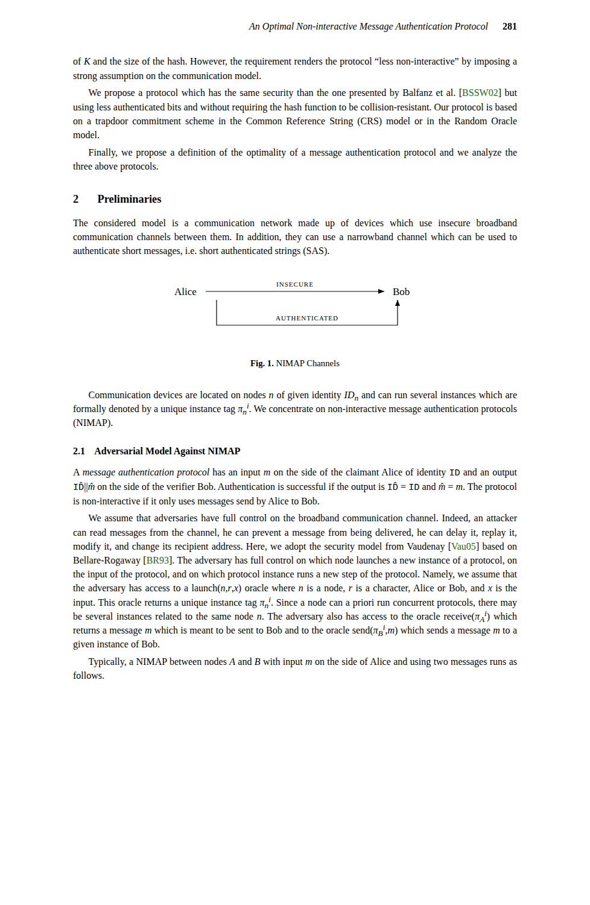An Optimal Non-interactive Message Authentication Protocol 281
of K and the size of the hash. However, the requirement renders the protocol “less non-interactive” by imposing a strong assumption on the communication model.
We propose a protocol which has the same security than the one presented by Balfanz et al. [BSSW02] but using less authenticated bits and without requiring the hash function to be collision-resistant. Our protocol is based on a trapdoor commitment scheme in the Common Reference String (CRS) model or in the Random Oracle model.
Finally, we propose a definition of the optimality of a message authentication protocol and we analyze the three above protocols.
2 Preliminaries
The considered model is a communication network made up of devices which use insecure broadband communication channels between them. In addition, they can use a narrowband channel which can be used to authenticate short messages, i.e. short authenticated strings (SAS).
Alice Bob INSECURE AUTHENTICATED
Fig. 1. NIMAP Channels
Communication devices are located on nodes n of given identity IDn and can run several instances which are formally denoted by a unique instance tag πni. We concentrate on non-interactive message authentication protocols (NIMAP).
2.1 Adversarial Model Against NIMAP
A message authentication protocol has an input m on the side of the claimant Alice of identity ID and an output ID̂||m̂ on the side of the verifier Bob. Authentication is successful if the output is ID̂ = ID and m̂ = m. The protocol is non-interactive if it only uses messages send by Alice to Bob.
We assume that adversaries have full control on the broadband communication channel. Indeed, an attacker can read messages from the channel, he can prevent a message from being delivered, he can delay it, replay it, modify it, and change its recipient address. Here, we adopt the security model from Vaudenay [Vau05] based on Bellare-Rogaway [BR93]. The adversary has full control on which node launches a new instance of a protocol, on the input of the protocol, and on which protocol instance runs a new step of the protocol. Namely, we assume that the adversary has access to a launch(n,r,x) oracle where n is a node, r is a character, Alice or Bob, and x is the input. This oracle returns a unique instance tag πni. Since a node can a priori run concurrent protocols, there may be several instances related to the same node n. The adversary also has access to the oracle receive(πAi) which returns a message m which is meant to be sent to Bob and to the oracle send(πBi,m) which sends a message m to a given instance of Bob.
Typically, a NIMAP between nodes A and B with input m on the side of Alice and using two messages runs as follows.